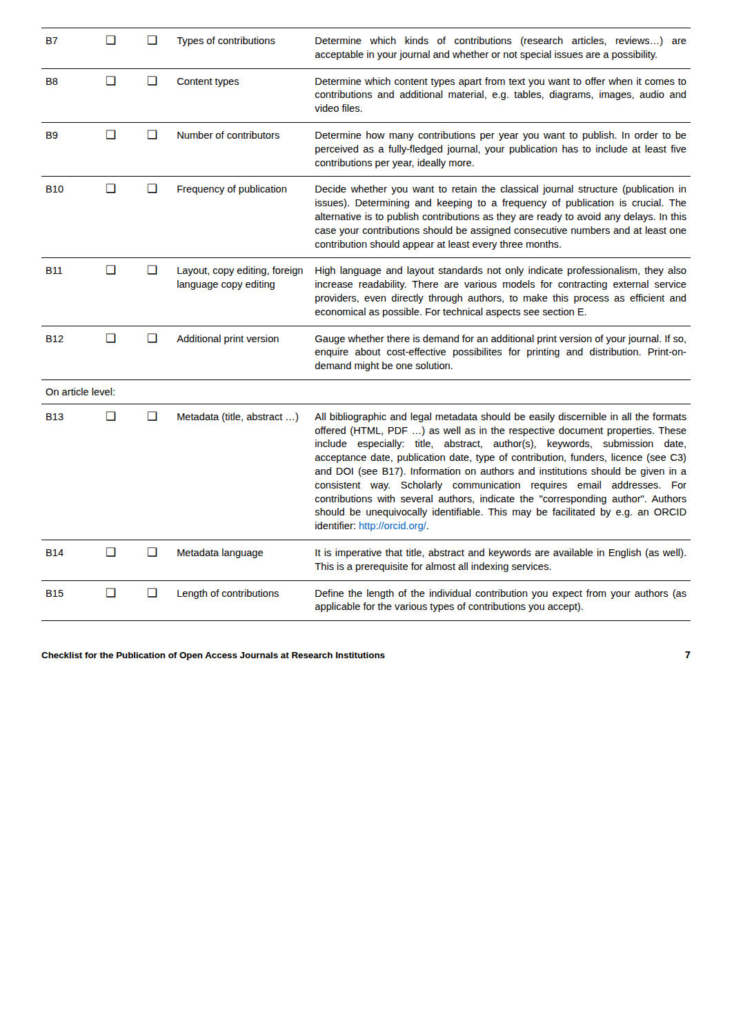| B7 | ❑ | ❑ | Types of contributions | Determine which kinds of contributions (research articles, reviews…) are acceptable in your journal and whether or not special issues are a possibility. |
| B8 | ❑ | ❑ | Content types | Determine which content types apart from text you want to offer when it comes to contributions and additional material, e.g. tables, diagrams, images, audio and video files. |
| B9 | ❑ | ❑ | Number of contributors | Determine how many contributions per year you want to publish. In order to be perceived as a fully-fledged journal, your publication has to include at least five contributions per year, ideally more. |
| B10 | ❑ | ❑ | Frequency of publication | Decide whether you want to retain the classical journal structure (publication in issues). Determining and keeping to a frequency of publication is crucial. The alternative is to publish contributions as they are ready to avoid any delays. In this case your contributions should be assigned consecutive numbers and at least one contribution should appear at least every three months. |
| B11 | ❑ | ❑ | Layout, copy editing, foreign language copy editing | High language and layout standards not only indicate professionalism, they also increase readability. There are various models for contracting external service providers, even directly through authors, to make this process as efficient and economical as possible. For technical aspects see section E. |
| B12 | ❑ | ❑ | Additional print version | Gauge whether there is demand for an additional print version of your journal. If so, enquire about cost-effective possibilites for printing and distribution. Print-on-demand might be one solution. |
| On article level: |
| B13 | ❑ | ❑ | Metadata (title, abstract …) | All bibliographic and legal metadata should be easily discernible in all the formats offered (HTML, PDF …) as well as in the respective document properties. These include especially: title, abstract, author(s), keywords, submission date, acceptance date, publication date, type of contribution, funders, licence (see C3) and DOI (see B17). Information on authors and institutions should be given in a consistent way. Scholarly communication requires email addresses. For contributions with several authors, indicate the "corresponding author". Authors should be unequivocally identifiable. This may be facilitated by e.g. an ORCID identifier: http://orcid.org/ . |
| B14 | ❑ | ❑ | Metadata language | It is imperative that title, abstract and keywords are available in English (as well). This is a prerequisite for almost all indexing services. |
| B15 | ❑ | ❑ | Length of contributions | Define the length of the individual contribution you expect from your authors (as applicable for the various types of contributions you accept). |
Checklist for the Publication of Open Access Journals at Research Institutions 7